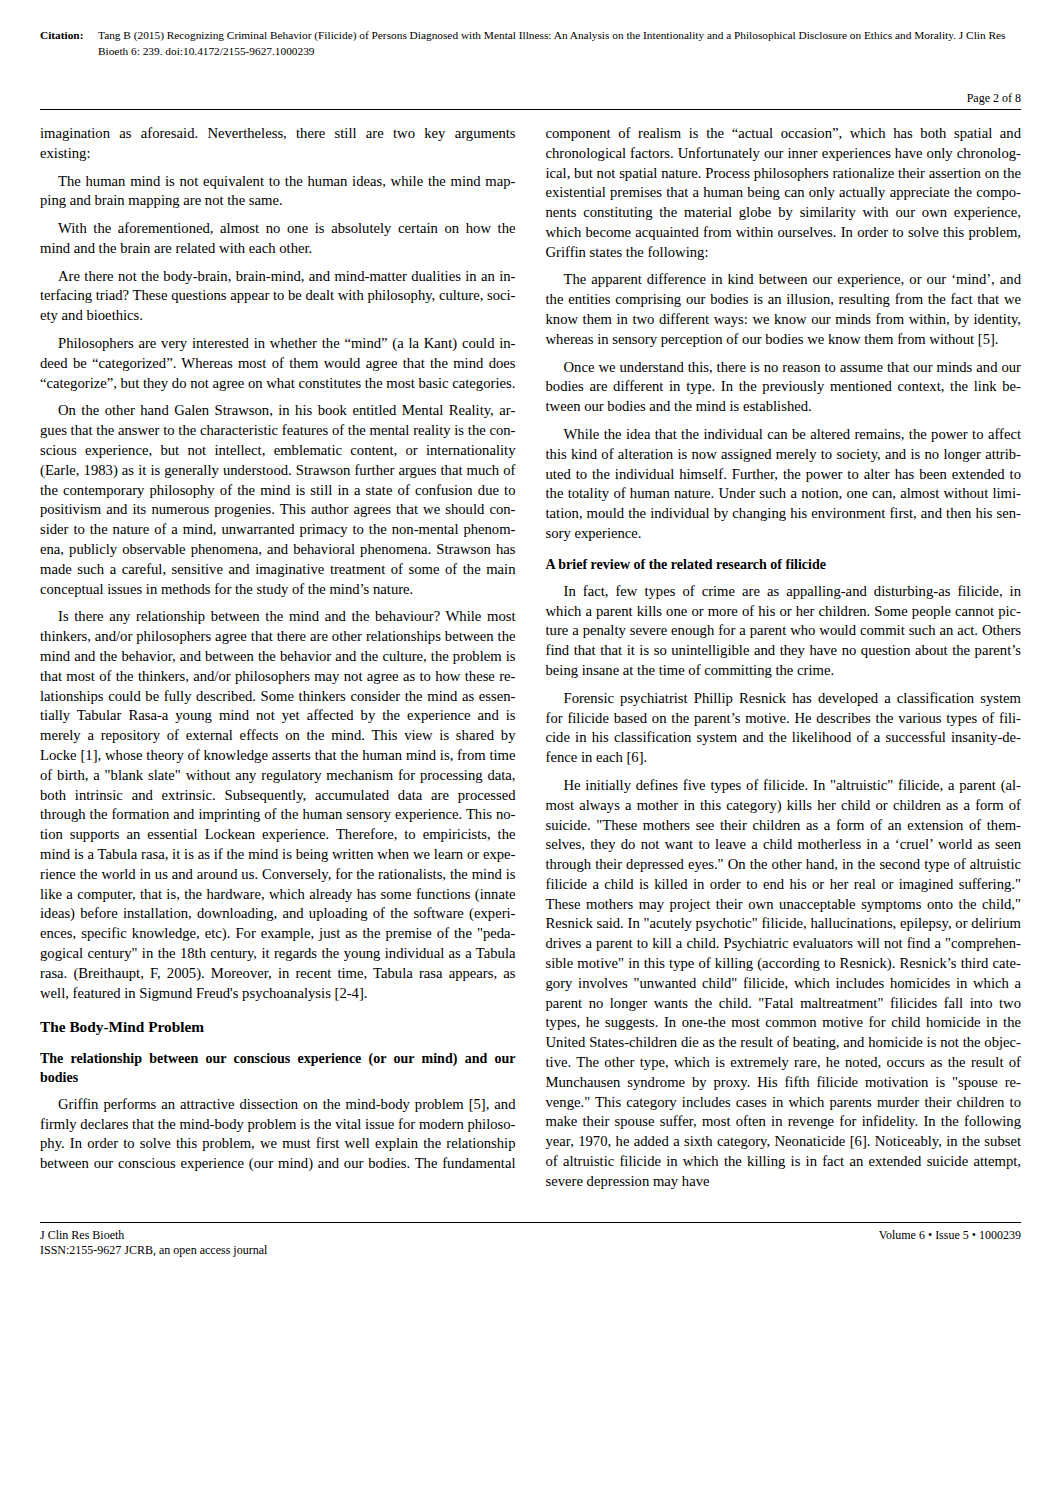Citation: Tang B (2015) Recognizing Criminal Behavior (Filicide) of Persons Diagnosed with Mental Illness: An Analysis on the Intentionality and a Philosophical Disclosure on Ethics and Morality. J Clin Res Bioeth 6: 239. doi:10.4172/2155-9627.1000239
Page 2 of 8
imagination as aforesaid. Nevertheless, there still are two key arguments existing:
The human mind is not equivalent to the human ideas, while the mind mapping and brain mapping are not the same.
With the aforementioned, almost no one is absolutely certain on how the mind and the brain are related with each other.
Are there not the body-brain, brain-mind, and mind-matter dualities in an interfacing triad? These questions appear to be dealt with philosophy, culture, society and bioethics.
Philosophers are very interested in whether the “mind” (a la Kant) could indeed be “categorized”. Whereas most of them would agree that the mind does “categorize”, but they do not agree on what constitutes the most basic categories.
On the other hand Galen Strawson, in his book entitled Mental Reality, argues that the answer to the characteristic features of the mental reality is the conscious experience, but not intellect, emblematic content, or internationality (Earle, 1983) as it is generally understood. Strawson further argues that much of the contemporary philosophy of the mind is still in a state of confusion due to positivism and its numerous progenies. This author agrees that we should consider to the nature of a mind, unwarranted primacy to the non-mental phenomena, publicly observable phenomena, and behavioral phenomena. Strawson has made such a careful, sensitive and imaginative treatment of some of the main conceptual issues in methods for the study of the mind’s nature.
Is there any relationship between the mind and the behaviour? While most thinkers, and/or philosophers agree that there are other relationships between the mind and the behavior, and between the behavior and the culture, the problem is that most of the thinkers, and/or philosophers may not agree as to how these relationships could be fully described. Some thinkers consider the mind as essentially Tabular Rasa-a young mind not yet affected by the experience and is merely a repository of external effects on the mind. This view is shared by Locke [1], whose theory of knowledge asserts that the human mind is, from time of birth, a "blank slate" without any regulatory mechanism for processing data, both intrinsic and extrinsic. Subsequently, accumulated data are processed through the formation and imprinting of the human sensory experience. This notion supports an essential Lockean experience. Therefore, to empiricists, the mind is a Tabula rasa, it is as if the mind is being written when we learn or experience the world in us and around us. Conversely, for the rationalists, the mind is like a computer, that is, the hardware, which already has some functions (innate ideas) before installation, downloading, and uploading of the software (experiences, specific knowledge, etc). For example, just as the premise of the "pedagogical century" in the 18th century, it regards the young individual as a Tabula rasa. (Breithaupt, F, 2005). Moreover, in recent time, Tabula rasa appears, as well, featured in Sigmund Freud's psychoanalysis [2-4].
The Body-Mind Problem
The relationship between our conscious experience (or our mind) and our bodies
Griffin performs an attractive dissection on the mind-body problem [5], and firmly declares that the mind-body problem is the vital issue for modern philosophy. In order to solve this problem, we must first well explain the relationship between our conscious experience (our mind) and our bodies. The fundamental component of realism is the “actual occasion”, which has both spatial and chronological factors. Unfortunately our inner experiences have only chronological, but not spatial nature. Process philosophers rationalize their assertion on the existential premises that a human being can only actually appreciate the components constituting the material globe by similarity with our own experience, which become acquainted from within ourselves. In order to solve this problem, Griffin states the following:
The apparent difference in kind between our experience, or our ‘mind’, and the entities comprising our bodies is an illusion, resulting from the fact that we know them in two different ways: we know our minds from within, by identity, whereas in sensory perception of our bodies we know them from without [5].
Once we understand this, there is no reason to assume that our minds and our bodies are different in type. In the previously mentioned context, the link between our bodies and the mind is established.
While the idea that the individual can be altered remains, the power to affect this kind of alteration is now assigned merely to society, and is no longer attributed to the individual himself. Further, the power to alter has been extended to the totality of human nature. Under such a notion, one can, almost without limitation, mould the individual by changing his environment first, and then his sensory experience.
A brief review of the related research of filicide
In fact, few types of crime are as appalling-and disturbing-as filicide, in which a parent kills one or more of his or her children. Some people cannot picture a penalty severe enough for a parent who would commit such an act. Others find that that it is so unintelligible and they have no question about the parent’s being insane at the time of committing the crime.
Forensic psychiatrist Phillip Resnick has developed a classification system for filicide based on the parent’s motive. He describes the various types of filicide in his classification system and the likelihood of a successful insanity-defence in each [6].
He initially defines five types of filicide. In "altruistic" filicide, a parent (almost always a mother in this category) kills her child or children as a form of suicide. "These mothers see their children as a form of an extension of themselves, they do not want to leave a child motherless in a ‘cruel’ world as seen through their depressed eyes." On the other hand, in the second type of altruistic filicide a child is killed in order to end his or her real or imagined suffering." These mothers may project their own unacceptable symptoms onto the child," Resnick said. In "acutely psychotic" filicide, hallucinations, epilepsy, or delirium drives a parent to kill a child. Psychiatric evaluators will not find a "comprehensible motive" in this type of killing (according to Resnick). Resnick’s third category involves "unwanted child" filicide, which includes homicides in which a parent no longer wants the child. "Fatal maltreatment" filicides fall into two types, he suggests. In one-the most common motive for child homicide in the United States-children die as the result of beating, and homicide is not the objective. The other type, which is extremely rare, he noted, occurs as the result of Munchausen syndrome by proxy. His fifth filicide motivation is "spouse revenge." This category includes cases in which parents murder their children to make their spouse suffer, most often in revenge for infidelity. In the following year, 1970, he added a sixth category, Neonaticide [6]. Noticeably, in the subset of altruistic filicide in which the killing is in fact an extended suicide attempt, severe depression may have
J Clin Res Bioeth
ISSN:2155-9627 JCRB, an open access journal
Volume 6 • Issue 5 • 1000239